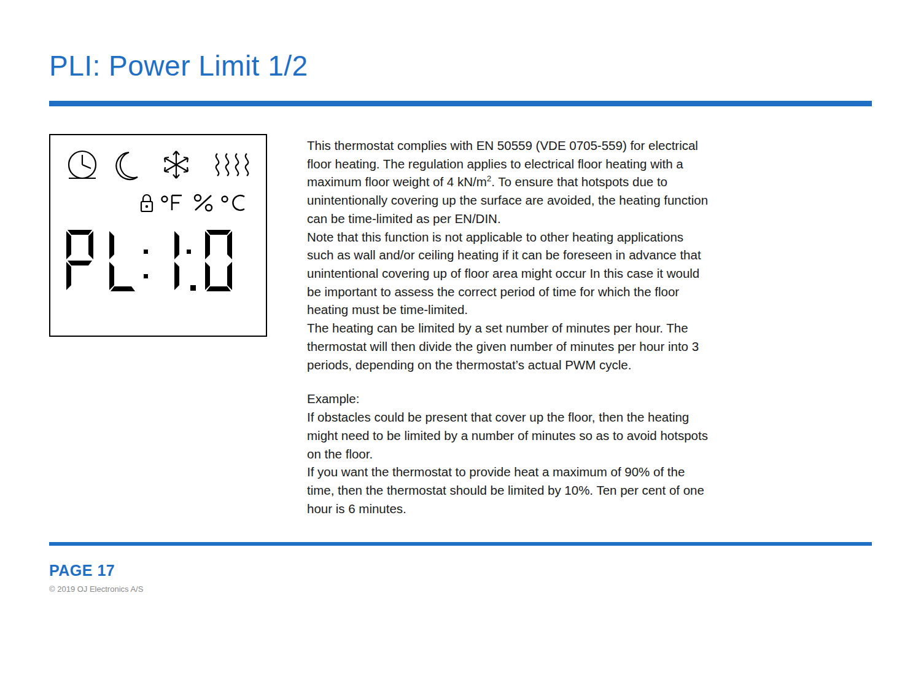PLI: Power Limit 1/2
This thermostat complies with EN 50559 (VDE 0705-559) for electrical floor heating. The regulation applies to electrical floor heating with a maximum floor weight of 4 kN/m2. To ensure that hotspots due to unintentionally covering up the surface are avoided, the heating function can be time-limited as per EN/DIN.
Note that this function is not applicable to other heating applications such as wall and/or ceiling heating if it can be foreseen in advance that unintentional covering up of floor area might occur In this case it would be important to assess the correct period of time for which the floor heating must be time-limited.
The heating can be limited by a set number of minutes per hour. The thermostat will then divide the given number of minutes per hour into 3 periods, depending on the thermostat’s actual PWM cycle.
Example:
If obstacles could be present that cover up the floor, then the heating might need to be limited by a number of minutes so as to avoid hotspots on the floor.
If you want the thermostat to provide heat a maximum of 90% of the time, then the thermostat should be limited by 10%. Ten per cent of one hour is 6 minutes.
PAGE 17
© 2019 OJ Electronics A/S